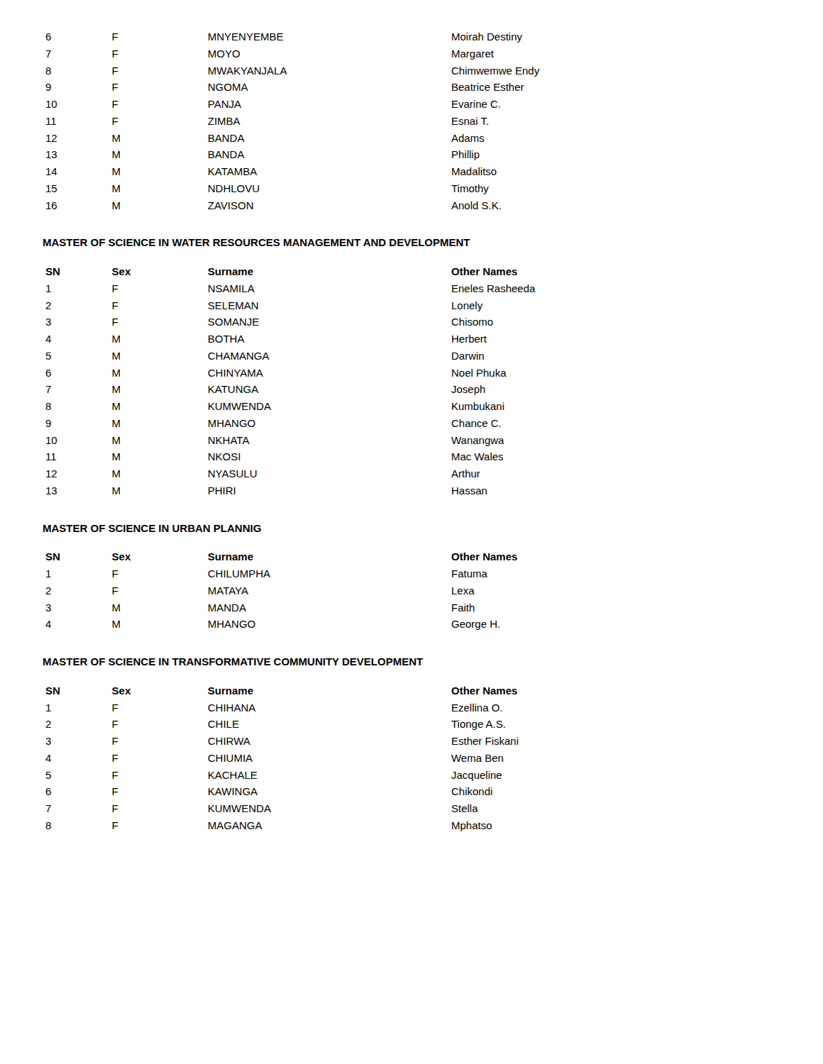| 6 | F | MNYENYEMBE | Moirah Destiny |
| 7 | F | MOYO | Margaret |
| 8 | F | MWAKYANJALA | Chimwemwe Endy |
| 9 | F | NGOMA | Beatrice Esther |
| 10 | F | PANJA | Evarine C. |
| 11 | F | ZIMBA | Esnai T. |
| 12 | M | BANDA | Adams |
| 13 | M | BANDA | Phillip |
| 14 | M | KATAMBA | Madalitso |
| 15 | M | NDHLOVU | Timothy |
| 16 | M | ZAVISON | Anold S.K. |
MASTER OF SCIENCE IN WATER RESOURCES MANAGEMENT AND DEVELOPMENT
| SN | Sex | Surname | Other Names |
| --- | --- | --- | --- |
| 1 | F | NSAMILA | Eneles Rasheeda |
| 2 | F | SELEMAN | Lonely |
| 3 | F | SOMANJE | Chisomo |
| 4 | M | BOTHA | Herbert |
| 5 | M | CHAMANGA | Darwin |
| 6 | M | CHINYAMA | Noel Phuka |
| 7 | M | KATUNGA | Joseph |
| 8 | M | KUMWENDA | Kumbukani |
| 9 | M | MHANGO | Chance C. |
| 10 | M | NKHATA | Wanangwa |
| 11 | M | NKOSI | Mac Wales |
| 12 | M | NYASULU | Arthur |
| 13 | M | PHIRI | Hassan |
MASTER OF SCIENCE IN URBAN PLANNIG
| SN | Sex | Surname | Other Names |
| --- | --- | --- | --- |
| 1 | F | CHILUMPHA | Fatuma |
| 2 | F | MATAYA | Lexa |
| 3 | M | MANDA | Faith |
| 4 | M | MHANGO | George H. |
MASTER OF SCIENCE IN TRANSFORMATIVE COMMUNITY DEVELOPMENT
| SN | Sex | Surname | Other Names |
| --- | --- | --- | --- |
| 1 | F | CHIHANA | Ezellina O. |
| 2 | F | CHILE | Tionge A.S. |
| 3 | F | CHIRWA | Esther Fiskani |
| 4 | F | CHIUMIA | Wema Ben |
| 5 | F | KACHALE | Jacqueline |
| 6 | F | KAWINGA | Chikondi |
| 7 | F | KUMWENDA | Stella |
| 8 | F | MAGANGA | Mphatso |